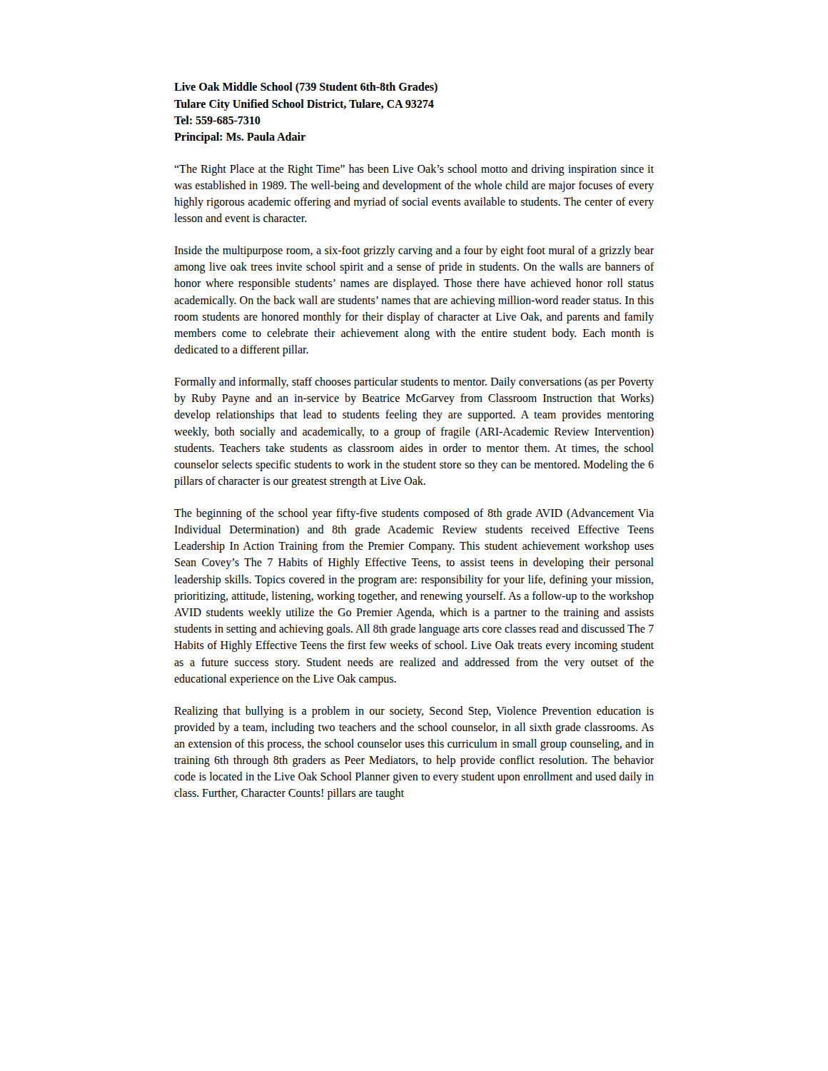Live Oak Middle School (739 Student 6th-8th Grades)
Tulare City Unified School District, Tulare, CA 93274
Tel: 559-685-7310
Principal: Ms. Paula Adair
“The Right Place at the Right Time” has been Live Oak’s school motto and driving inspiration since it was established in 1989. The well-being and development of the whole child are major focuses of every highly rigorous academic offering and myriad of social events available to students. The center of every lesson and event is character.
Inside the multipurpose room, a six-foot grizzly carving and a four by eight foot mural of a grizzly bear among live oak trees invite school spirit and a sense of pride in students. On the walls are banners of honor where responsible students’ names are displayed. Those there have achieved honor roll status academically. On the back wall are students’ names that are achieving million-word reader status. In this room students are honored monthly for their display of character at Live Oak, and parents and family members come to celebrate their achievement along with the entire student body. Each month is dedicated to a different pillar.
Formally and informally, staff chooses particular students to mentor. Daily conversations (as per Poverty by Ruby Payne and an in-service by Beatrice McGarvey from Classroom Instruction that Works) develop relationships that lead to students feeling they are supported. A team provides mentoring weekly, both socially and academically, to a group of fragile (ARI-Academic Review Intervention) students. Teachers take students as classroom aides in order to mentor them. At times, the school counselor selects specific students to work in the student store so they can be mentored. Modeling the 6 pillars of character is our greatest strength at Live Oak.
The beginning of the school year fifty-five students composed of 8th grade AVID (Advancement Via Individual Determination) and 8th grade Academic Review students received Effective Teens Leadership In Action Training from the Premier Company. This student achievement workshop uses Sean Covey’s The 7 Habits of Highly Effective Teens, to assist teens in developing their personal leadership skills. Topics covered in the program are: responsibility for your life, defining your mission, prioritizing, attitude, listening, working together, and renewing yourself. As a follow-up to the workshop AVID students weekly utilize the Go Premier Agenda, which is a partner to the training and assists students in setting and achieving goals. All 8th grade language arts core classes read and discussed The 7 Habits of Highly Effective Teens the first few weeks of school. Live Oak treats every incoming student as a future success story. Student needs are realized and addressed from the very outset of the educational experience on the Live Oak campus.
Realizing that bullying is a problem in our society, Second Step, Violence Prevention education is provided by a team, including two teachers and the school counselor, in all sixth grade classrooms. As an extension of this process, the school counselor uses this curriculum in small group counseling, and in training 6th through 8th graders as Peer Mediators, to help provide conflict resolution. The behavior code is located in the Live Oak School Planner given to every student upon enrollment and used daily in class. Further, Character Counts! pillars are taught